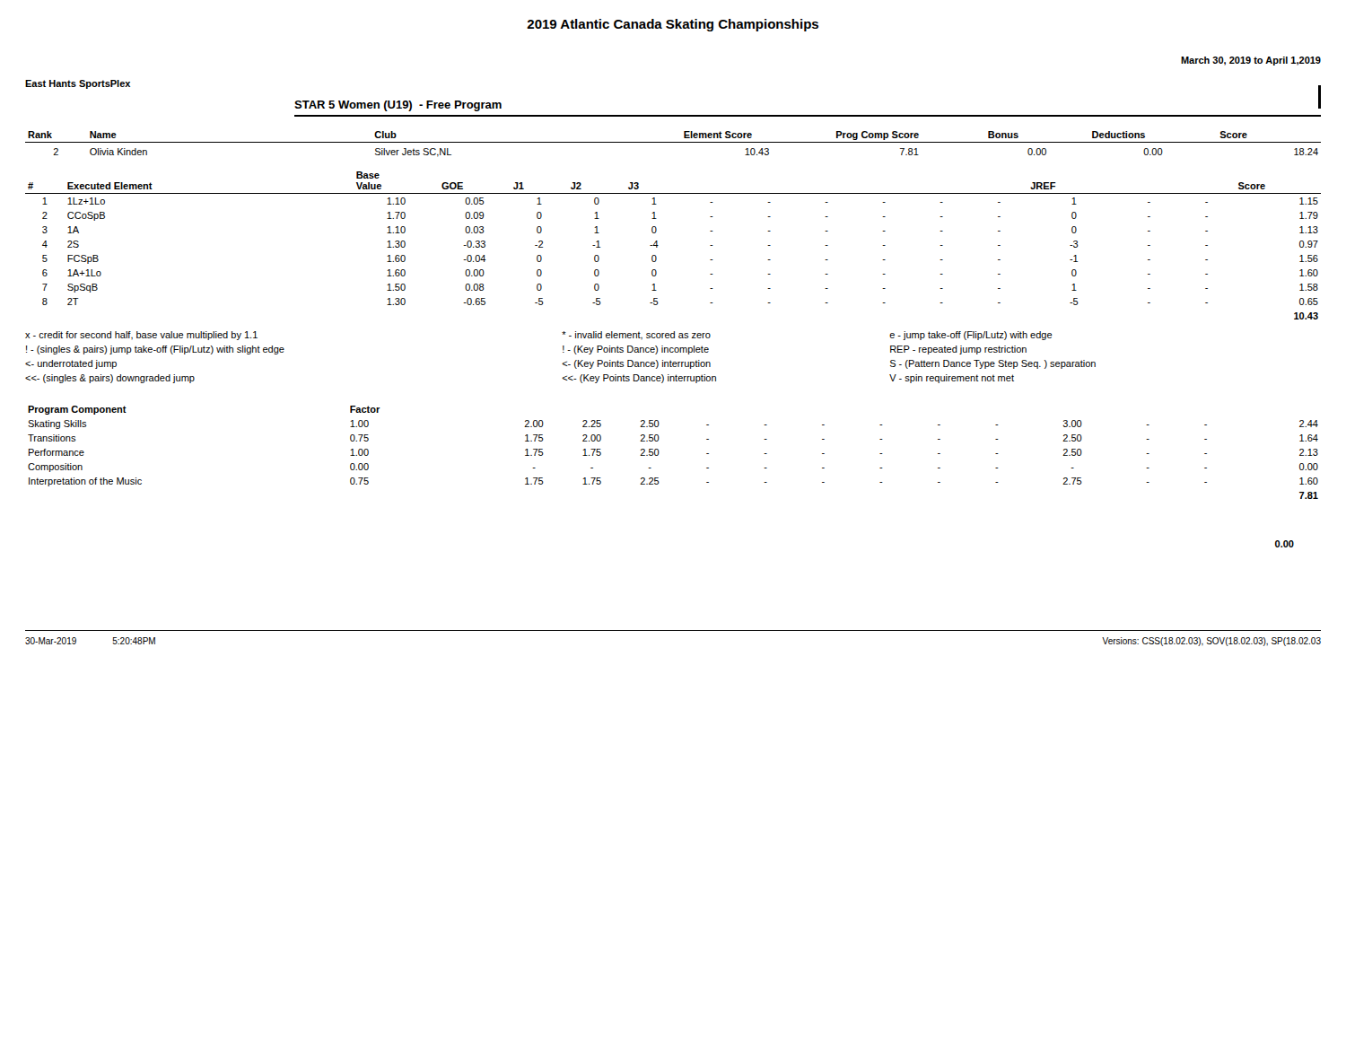2019 Atlantic Canada Skating Championships
March 30, 2019 to April 1,2019
East Hants SportsPlex
STAR 5 Women (U19) - Free Program
| Rank | Name | Club | Element Score | Prog Comp Score | Bonus | Deductions | Score |
| --- | --- | --- | --- | --- | --- | --- | --- |
| 2 | Olivia Kinden | Silver Jets SC,NL | 10.43 | 7.81 | 0.00 | 0.00 | 18.24 |
| # | Executed Element | Base Value | GOE | J1 | J2 | J3 | | | | | | | JREF | | | Score |
| --- | --- | --- | --- | --- | --- | --- | --- | --- | --- | --- | --- | --- | --- | --- | --- | --- |
| 1 | 1Lz+1Lo | 1.10 | 0.05 | 1 | 0 | 1 | - | - | - | - | - | - | 1 | - | - | 1.15 |
| 2 | CCoSpB | 1.70 | 0.09 | 0 | 1 | 1 | - | - | - | - | - | - | 0 | - | - | 1.79 |
| 3 | 1A | 1.10 | 0.03 | 0 | 1 | 0 | - | - | - | - | - | - | 0 | - | - | 1.13 |
| 4 | 2S | 1.30 | -0.33 | -2 | -1 | -4 | - | - | - | - | - | - | -3 | - | - | 0.97 |
| 5 | FCSpB | 1.60 | -0.04 | 0 | 0 | 0 | - | - | - | - | - | - | -1 | - | - | 1.56 |
| 6 | 1A+1Lo | 1.60 | 0.00 | 0 | 0 | 0 | - | - | - | - | - | - | 0 | - | - | 1.60 |
| 7 | SpSqB | 1.50 | 0.08 | 0 | 0 | 1 | - | - | - | - | - | - | 1 | - | - | 1.58 |
| 8 | 2T | 1.30 | -0.65 | -5 | -5 | -5 | - | - | - | - | - | - | -5 | - | - | 0.65 |
| | 10.43 |
| x - credit for second half, base value multiplied by 1.1 | * - invalid element, scored as zero | e - jump take-off (Flip/Lutz) with edge |
| ! - (singles & pairs) jump take-off (Flip/Lutz) with slight edge | ! - (Key Points Dance) incomplete | REP - repeated jump restriction |
| <- underrotated jump | <- (Key Points Dance) interruption | S - (Pattern Dance Type Step Seq. ) separation |
| <<- (singles & pairs) downgraded jump | <<- (Key Points Dance) interruption | V - spin requirement not met |
| Program Component | Factor | | | | | | | | | | | | | | |
| --- | --- | --- | --- | --- | --- | --- | --- | --- | --- | --- | --- | --- | --- | --- | --- |
| Skating Skills | 1.00 | | 2.00 | 2.25 | 2.50 | - | - | - | - | - | - | 3.00 | - | - | 2.44 |
| Transitions | 0.75 | | 1.75 | 2.00 | 2.50 | - | - | - | - | - | - | 2.50 | - | - | 1.64 |
| Performance | 1.00 | | 1.75 | 1.75 | 2.50 | - | - | - | - | - | - | 2.50 | - | - | 2.13 |
| Composition | 0.00 | | - | - | - | - | - | - | - | - | - | - | - | - | 0.00 |
| Interpretation of the Music | 0.75 | | 1.75 | 1.75 | 2.25 | - | - | - | - | - | - | 2.75 | - | - | 1.60 |
| | 7.81 |
0.00
30-Mar-20195:20:48PM
Versions: CSS(18.02.03), SOV(18.02.03), SP(18.02.03